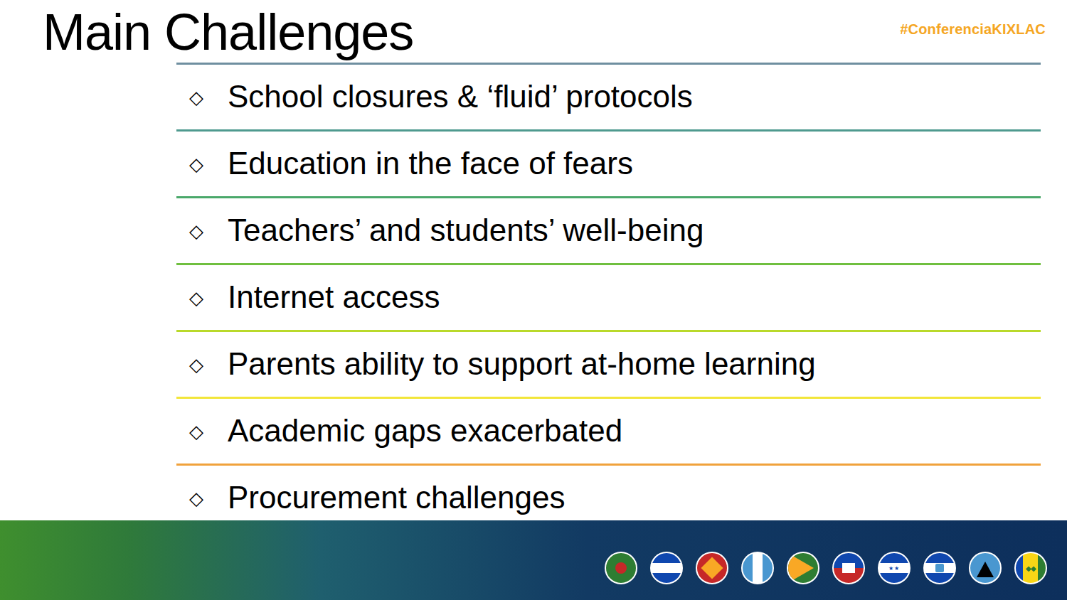Main Challenges
#ConferenciaKIXLAC
School closures & ‘fluid’ protocols
Education in the face of fears
Teachers’ and students’ well-being
Internet access
Parents ability to support at-home learning
Academic gaps exacerbated
Procurement challenges